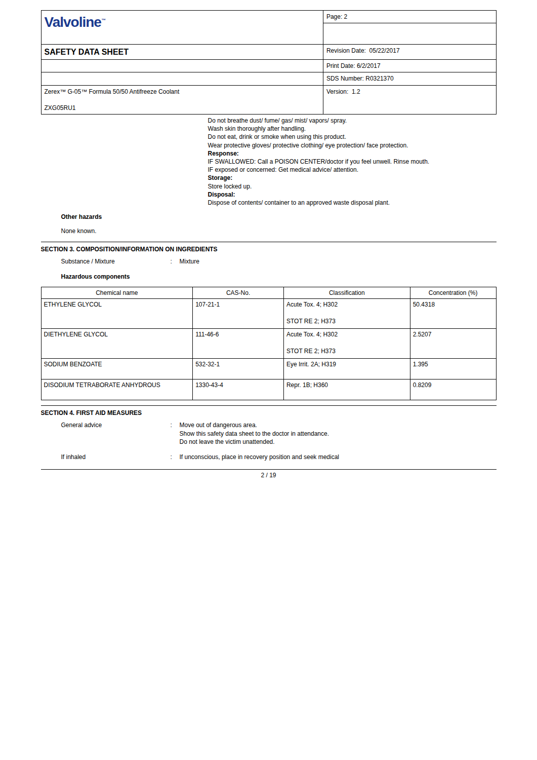| Valvoline ™ | Page: 2 |
| SAFETY DATA SHEET | Revision Date: 05/22/2017 |
| | Print Date: 6/2/2017 |
| | SDS Number: R0321370 |
| Zerex™ G-05™ Formula 50/50 Antifreeze Coolant ZXG05RU1 | Version: 1.2 |
Do not breathe dust/ fume/ gas/ mist/ vapors/ spray.
Wash skin thoroughly after handling.
Do not eat, drink or smoke when using this product.
Wear protective gloves/ protective clothing/ eye protection/ face protection.
Response:
IF SWALLOWED: Call a POISON CENTER/doctor if you feel unwell. Rinse mouth.
IF exposed or concerned: Get medical advice/ attention.
Storage:
Store locked up.
Disposal:
Dispose of contents/ container to an approved waste disposal plant.
Other hazards
None known.
SECTION 3. COMPOSITION/INFORMATION ON INGREDIENTS
| Substance / Mixture | : | Mixture |
Hazardous components
| Chemical name | CAS-No. | Classification | Concentration (%) |
| --- | --- | --- | --- |
| ETHYLENE GLYCOL | 107-21-1 | Acute Tox. 4; H302 STOT RE 2; H373 | 50.4318 |
| DIETHYLENE GLYCOL | 111-46-6 | Acute Tox. 4; H302 STOT RE 2; H373 | 2.5207 |
| SODIUM BENZOATE | 532-32-1 | Eye Irrit. 2A; H319 | 1.395 |
| DISODIUM TETRABORATE ANHYDROUS | 1330-43-4 | Repr. 1B; H360 | 0.8209 |
SECTION 4. FIRST AID MEASURES
| General advice | : | Move out of dangerous area. Show this safety data sheet to the doctor in attendance. Do not leave the victim unattended. |
| If inhaled | : | If unconscious, place in recovery position and seek medical |
2 / 19